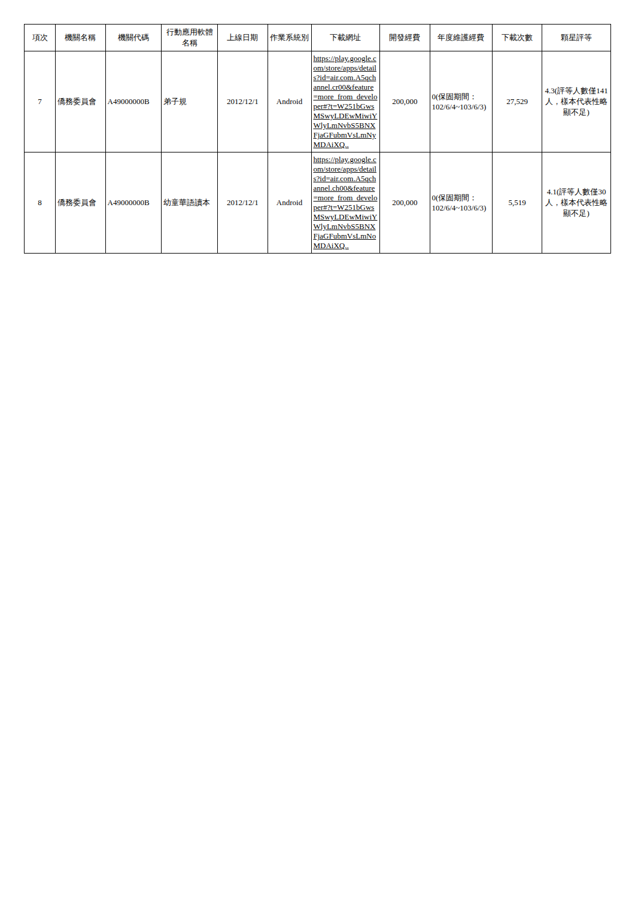| 項次 | 機關名稱 | 機關代碼 | 行動應用軟體名稱 | 上線日期 | 作業系統別 | 下載網址 | 開發經費 | 年度維護經費 | 下載次數 | 顆星評等 |
| --- | --- | --- | --- | --- | --- | --- | --- | --- | --- | --- |
| 7 | 僑務委員會 | A49000000B | 弟子規 | 2012/12/1 | Android | https://play.google.com/store/apps/details?id=air.com.A5qchannel.cr00&feature=more_from_developer#?t=W251bGwsMSwyLDEwMiwiYWlyLmNvbS5BNXFjaGFubmVsLmNyMDAiXQ.. | 200,000 | 0(保固期間：102/6/4~103/6/3) | 27,529 | 4.3(評等人數僅141人，樣本代表性略顯不足) |
| 8 | 僑務委員會 | A49000000B | 幼童華語讀本 | 2012/12/1 | Android | https://play.google.com/store/apps/details?id=air.com.A5qchannel.ch00&feature=more_from_developer#?t=W251bGwsMSwyLDEwMiwiYWlyLmNvbS5BNXFjaGFubmVsLmNoMDAiXQ.. | 200,000 | 0(保固期間：102/6/4~103/6/3) | 5,519 | 4.1(評等人數僅30人，樣本代表性略顯不足) |